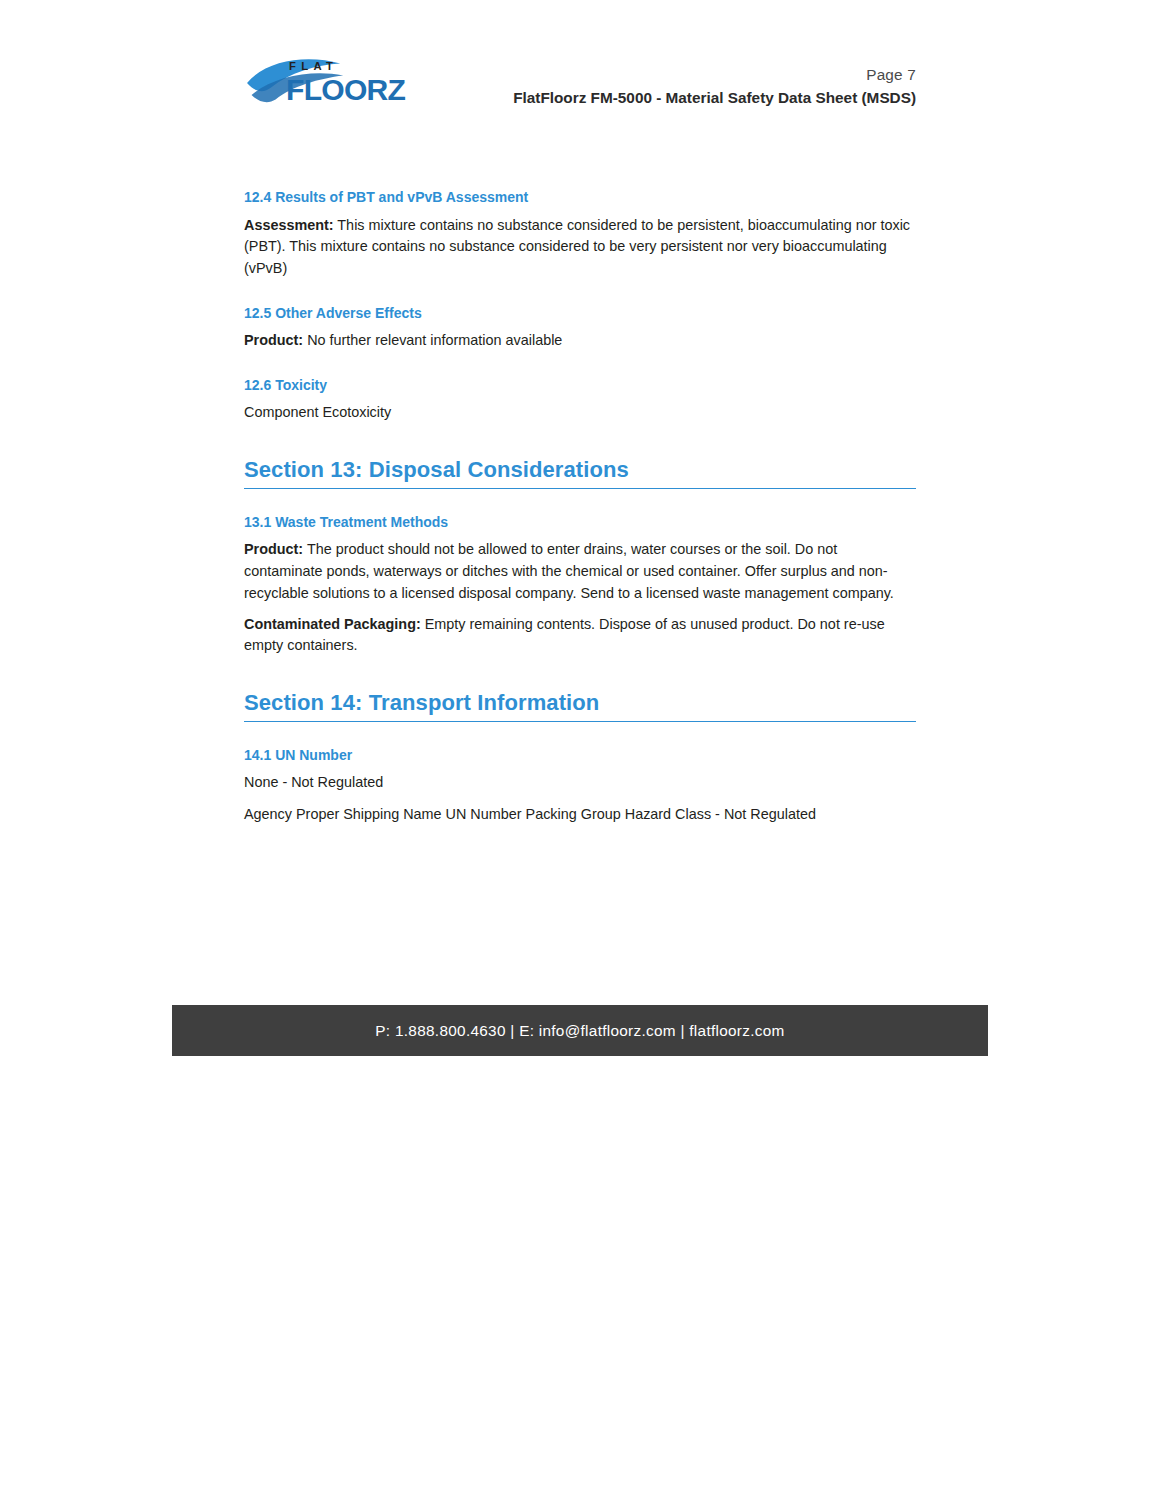FLAT FLOORZ
Page 7
FlatFloorz FM-5000 - Material Safety Data Sheet (MSDS)
12.4 Results of PBT and vPvB Assessment
Assessment: This mixture contains no substance considered to be persistent, bioaccumulating nor toxic (PBT). This mixture contains no substance considered to be very persistent nor very bioaccumulating (vPvB)
12.5 Other Adverse Effects
Product: No further relevant information available
12.6 Toxicity
Component Ecotoxicity
Section 13: Disposal Considerations
13.1 Waste Treatment Methods
Product: The product should not be allowed to enter drains, water courses or the soil. Do not
contaminate ponds, waterways or ditches with the chemical or used container. Offer surplus and non-recyclable solutions to a licensed disposal company. Send to a licensed waste management company.
Contaminated Packaging: Empty remaining contents. Dispose of as unused product. Do not re-use empty containers.
Section 14: Transport Information
14.1 UN Number
None - Not Regulated
Agency Proper Shipping Name UN Number Packing Group Hazard Class - Not Regulated
P: 1.888.800.4630 | E: info@flatfloorz.com | flatfloorz.com